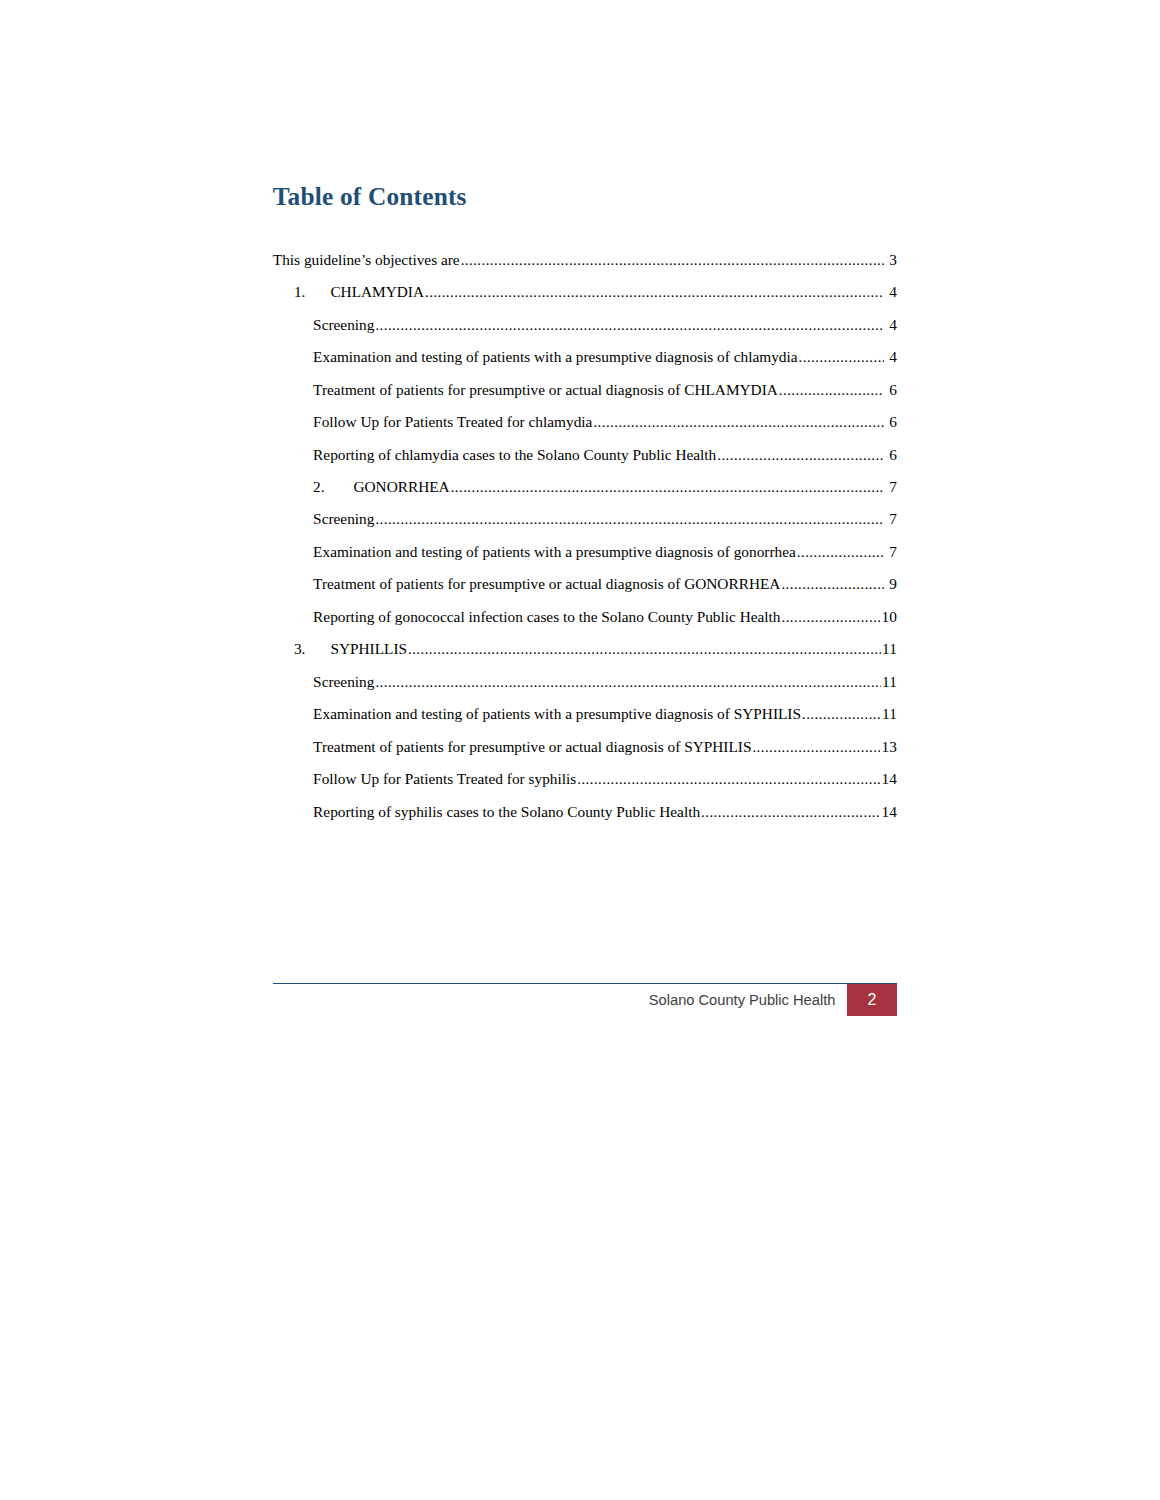Table of Contents
This guideline’s objectives are ................................................................................................................. 3
1. CHLAMYDIA ................................................................................................................................. 4
Screening ....................................................................................................................................... 4
Examination and testing of patients with a presumptive diagnosis of chlamydia ................................. 4
Treatment of patients for presumptive or actual diagnosis of CHLAMYDIA ....................................... 6
Follow Up for Patients Treated for chlamydia ..................................................................................... 6
Reporting of chlamydia cases to the Solano County Public Health ...................................................... 6
2. GONORRHEA ............................................................................................................................. 7
Screening ....................................................................................................................................... 7
Examination and testing of patients with a presumptive diagnosis of gonorrhea ................................. 7
Treatment of patients for presumptive or actual diagnosis of GONORRHEA ..................................... 9
Reporting of gonococcal infection cases to the Solano County Public Health .................................... 10
3. SYPHILLIS ................................................................................................................................... 11
Screening ....................................................................................................................................... 11
Examination and testing of patients with a presumptive diagnosis of SYPHILIS ............................... 11
Treatment of patients for presumptive or actual diagnosis of SYPHILIS ............................................. 13
Follow Up for Patients Treated for syphilis ......................................................................................... 14
Reporting of syphilis cases to the Solano County Public Health ......................................................... 14
Solano County Public Health
2